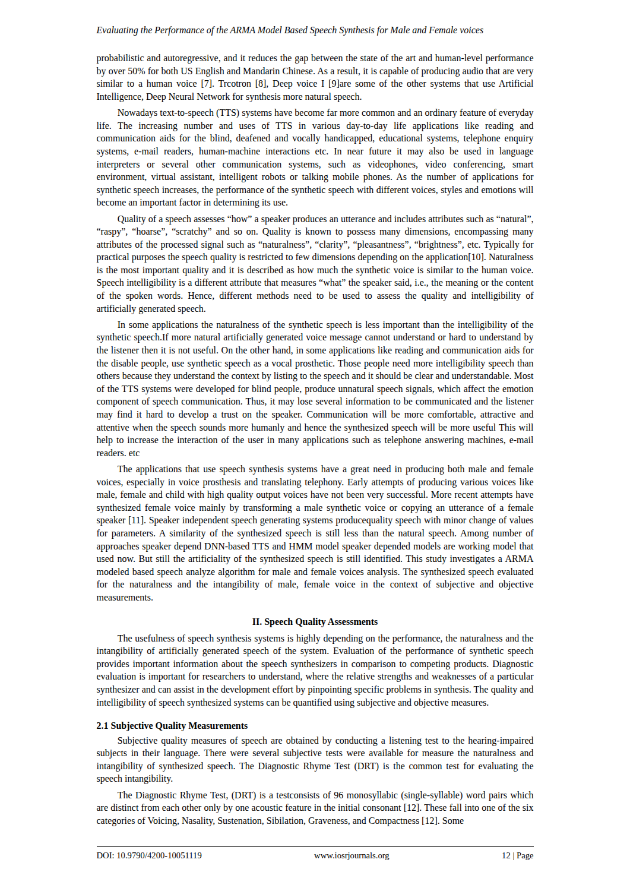Evaluating the Performance of the ARMA Model Based Speech Synthesis for Male and Female voices
probabilistic and autoregressive, and it reduces the gap between the state of the art and human-level performance by over 50% for both US English and Mandarin Chinese. As a result, it is capable of producing audio that are very similar to a human voice [7]. Trcotron [8], Deep voice I [9]are some of the other systems that use Artificial Intelligence, Deep Neural Network for synthesis more natural speech.
Nowadays text-to-speech (TTS) systems have become far more common and an ordinary feature of everyday life. The increasing number and uses of TTS in various day-to-day life applications like reading and communication aids for the blind, deafened and vocally handicapped, educational systems, telephone enquiry systems, e-mail readers, human-machine interactions etc. In near future it may also be used in language interpreters or several other communication systems, such as videophones, video conferencing, smart environment, virtual assistant, intelligent robots or talking mobile phones. As the number of applications for synthetic speech increases, the performance of the synthetic speech with different voices, styles and emotions will become an important factor in determining its use.
Quality of a speech assesses “how” a speaker produces an utterance and includes attributes such as “natural”, “raspy”, “hoarse”, “scratchy” and so on. Quality is known to possess many dimensions, encompassing many attributes of the processed signal such as “naturalness”, “clarity”, “pleasantness”, “brightness”, etc. Typically for practical purposes the speech quality is restricted to few dimensions depending on the application[10]. Naturalness is the most important quality and it is described as how much the synthetic voice is similar to the human voice. Speech intelligibility is a different attribute that measures “what” the speaker said, i.e., the meaning or the content of the spoken words. Hence, different methods need to be used to assess the quality and intelligibility of artificially generated speech.
In some applications the naturalness of the synthetic speech is less important than the intelligibility of the synthetic speech.If more natural artificially generated voice message cannot understand or hard to understand by the listener then it is not useful. On the other hand, in some applications like reading and communication aids for the disable people, use synthetic speech as a vocal prosthetic. Those people need more intelligibility speech than others because they understand the context by listing to the speech and it should be clear and understandable. Most of the TTS systems were developed for blind people, produce unnatural speech signals, which affect the emotion component of speech communication. Thus, it may lose several information to be communicated and the listener may find it hard to develop a trust on the speaker. Communication will be more comfortable, attractive and attentive when the speech sounds more humanly and hence the synthesized speech will be more useful This will help to increase the interaction of the user in many applications such as telephone answering machines, e-mail readers. etc
The applications that use speech synthesis systems have a great need in producing both male and female voices, especially in voice prosthesis and translating telephony. Early attempts of producing various voices like male, female and child with high quality output voices have not been very successful. More recent attempts have synthesized female voice mainly by transforming a male synthetic voice or copying an utterance of a female speaker [11]. Speaker independent speech generating systems producequality speech with minor change of values for parameters. A similarity of the synthesized speech is still less than the natural speech. Among number of approaches speaker depend DNN-based TTS and HMM model speaker depended models are working model that used now. But still the artificiality of the synthesized speech is still identified. This study investigates a ARMA modeled based speech analyze algorithm for male and female voices analysis. The synthesized speech evaluated for the naturalness and the intangibility of male, female voice in the context of subjective and objective measurements.
II. Speech Quality Assessments
The usefulness of speech synthesis systems is highly depending on the performance, the naturalness and the intangibility of artificially generated speech of the system. Evaluation of the performance of synthetic speech provides important information about the speech synthesizers in comparison to competing products. Diagnostic evaluation is important for researchers to understand, where the relative strengths and weaknesses of a particular synthesizer and can assist in the development effort by pinpointing specific problems in synthesis. The quality and intelligibility of speech synthesized systems can be quantified using subjective and objective measures.
2.1 Subjective Quality Measurements
Subjective quality measures of speech are obtained by conducting a listening test to the hearing-impaired subjects in their language. There were several subjective tests were available for measure the naturalness and intangibility of synthesized speech. The Diagnostic Rhyme Test (DRT) is the common test for evaluating the speech intangibility.
The Diagnostic Rhyme Test, (DRT) is a testconsists of 96 monosyllabic (single-syllable) word pairs which are distinct from each other only by one acoustic feature in the initial consonant [12]. These fall into one of the six categories of Voicing, Nasality, Sustenation, Sibilation, Graveness, and Compactness [12]. Some
DOI: 10.9790/4200-10051119 www.iosrjournals.org 12 | Page